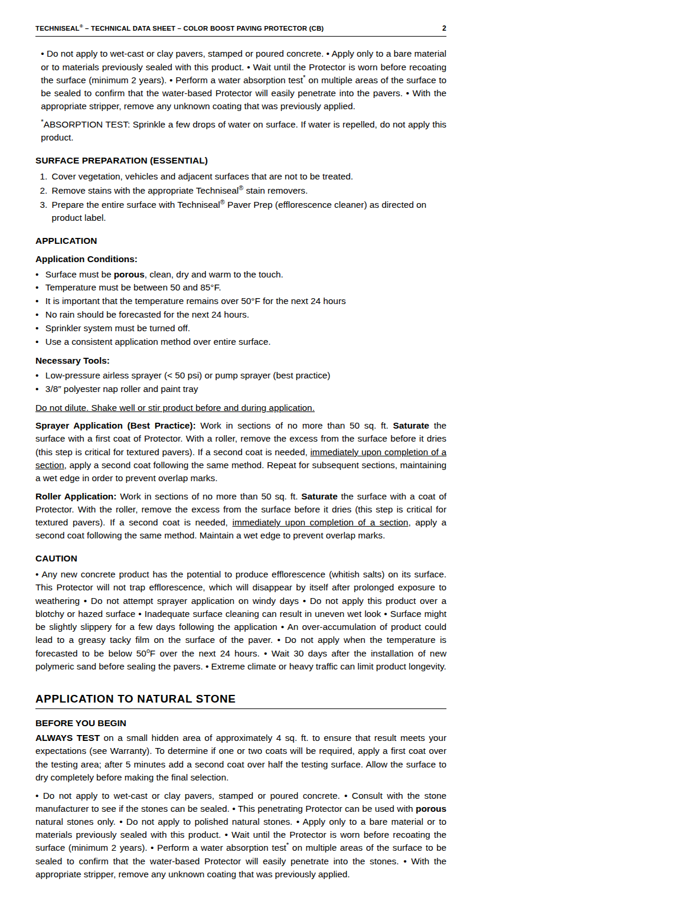Techniseal® – Technical Data Sheet – Color Boost Paving Protector (CB) 2
• Do not apply to wet-cast or clay pavers, stamped or poured concrete. • Apply only to a bare material or to materials previously sealed with this product. • Wait until the Protector is worn before recoating the surface (minimum 2 years). • Perform a water absorption test* on multiple areas of the surface to be sealed to confirm that the water-based Protector will easily penetrate into the pavers. • With the appropriate stripper, remove any unknown coating that was previously applied.
*ABSORPTION TEST: Sprinkle a few drops of water on surface. If water is repelled, do not apply this product.
SURFACE PREPARATION (ESSENTIAL)
Cover vegetation, vehicles and adjacent surfaces that are not to be treated.
Remove stains with the appropriate Techniseal® stain removers.
Prepare the entire surface with Techniseal® Paver Prep (efflorescence cleaner) as directed on product label.
APPLICATION
Application Conditions:
Surface must be porous, clean, dry and warm to the touch.
Temperature must be between 50 and 85°F.
It is important that the temperature remains over 50°F for the next 24 hours
No rain should be forecasted for the next 24 hours.
Sprinkler system must be turned off.
Use a consistent application method over entire surface.
Necessary Tools:
Low-pressure airless sprayer (< 50 psi) or pump sprayer (best practice)
3/8″ polyester nap roller and paint tray
Do not dilute. Shake well or stir product before and during application.
Sprayer Application (Best Practice): Work in sections of no more than 50 sq. ft. Saturate the surface with a first coat of Protector. With a roller, remove the excess from the surface before it dries (this step is critical for textured pavers). If a second coat is needed, immediately upon completion of a section, apply a second coat following the same method. Repeat for subsequent sections, maintaining a wet edge in order to prevent overlap marks.
Roller Application: Work in sections of no more than 50 sq. ft. Saturate the surface with a coat of Protector. With the roller, remove the excess from the surface before it dries (this step is critical for textured pavers). If a second coat is needed, immediately upon completion of a section, apply a second coat following the same method. Maintain a wet edge to prevent overlap marks.
CAUTION
• Any new concrete product has the potential to produce efflorescence (whitish salts) on its surface. This Protector will not trap efflorescence, which will disappear by itself after prolonged exposure to weathering • Do not attempt sprayer application on windy days • Do not apply this product over a blotchy or hazed surface • Inadequate surface cleaning can result in uneven wet look • Surface might be slightly slippery for a few days following the application • An over-accumulation of product could lead to a greasy tacky film on the surface of the paver. • Do not apply when the temperature is forecasted to be below 50oF over the next 24 hours. • Wait 30 days after the installation of new polymeric sand before sealing the pavers. • Extreme climate or heavy traffic can limit product longevity.
Application to natural stone
BEFORE YOU BEGIN
ALWAYS TEST on a small hidden area of approximately 4 sq. ft. to ensure that result meets your expectations (see Warranty). To determine if one or two coats will be required, apply a first coat over the testing area; after 5 minutes add a second coat over half the testing surface. Allow the surface to dry completely before making the final selection.
• Do not apply to wet-cast or clay pavers, stamped or poured concrete. • Consult with the stone manufacturer to see if the stones can be sealed. • This penetrating Protector can be used with porous natural stones only. • Do not apply to polished natural stones. • Apply only to a bare material or to materials previously sealed with this product. • Wait until the Protector is worn before recoating the surface (minimum 2 years). • Perform a water absorption test* on multiple areas of the surface to be sealed to confirm that the water-based Protector will easily penetrate into the stones. • With the appropriate stripper, remove any unknown coating that was previously applied.